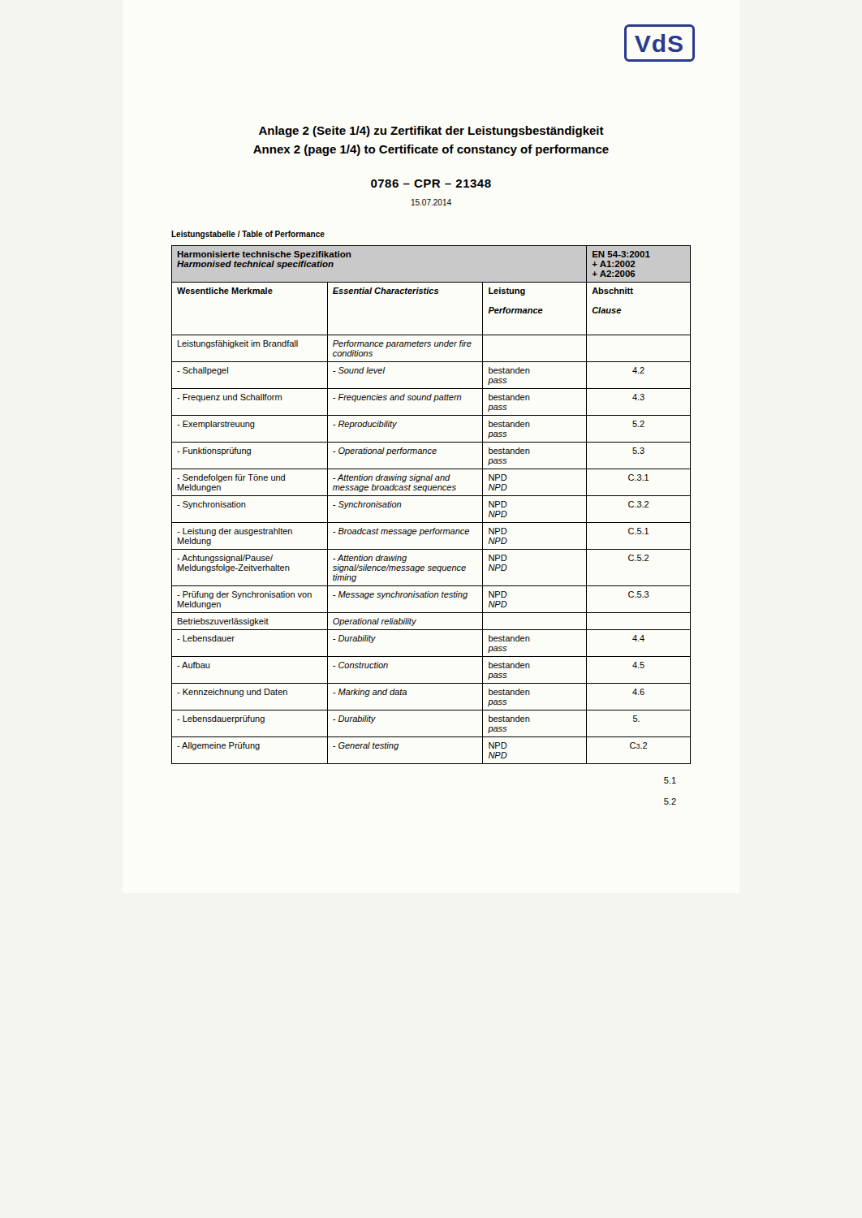VdS
Anlage 2 (Seite 1/4) zu Zertifikat der Leistungsbeständigkeit
Annex 2 (page 1/4) to Certificate of constancy of performance
0786 – CPR – 21348
15.07.2014
Leistungstabelle / Table of Performance
| Harmonisierte technische Spezifikation Harmonised technical specification | EN 54-3:2001 + A1:2002 + A2:2006 |
| Wesentliche Merkmale | Essential Characteristics | Leistung Performance | Abschnitt Clause |
| Leistungsfähigkeit im Brandfall | Performance parameters under fire conditions | | |
| - Schallpegel | - Sound level | bestanden pass | 4.2 |
| - Frequenz und Schallform | - Frequencies and sound pattern | bestanden pass | 4.3 |
| - Exemplarstreuung | - Reproducibility | bestanden pass | 5.2 |
| - Funktionsprüfung | - Operational performance | bestanden pass | 5.3 |
| - Sendefolgen für Töne und Meldungen | - Attention drawing signal and message broadcast sequences | NPD NPD | C.3.1 |
| - Synchronisation | - Synchronisation | NPD NPD | C.3.2 |
| - Leistung der ausgestrahlten Meldung | - Broadcast message performance | NPD NPD | C.5.1 |
| - Achtungssignal/Pause/ Meldungsfolge-Zeitverhalten | - Attention drawing signal/silence/message sequence timing | NPD NPD | C.5.2 |
| - Prüfung der Synchronisation von Meldungen | - Message synchronisation testing | NPD NPD | C.5.3 |
| Betriebszuverlässigkeit | Operational reliability | | |
| - Lebensdauer | - Durability | bestanden pass | 4.4 |
| - Aufbau | - Construction | bestanden pass | 4.5 |
| - Kennzeichnung und Daten | - Marking and data | bestanden pass | 4.6 |
| - Lebensdauerprüfung | - Durability | bestanden pass | 5. |
| - Allgemeine Prüfung | - General testing | NPD NPD | C 3 .2 |
5.1
5.2